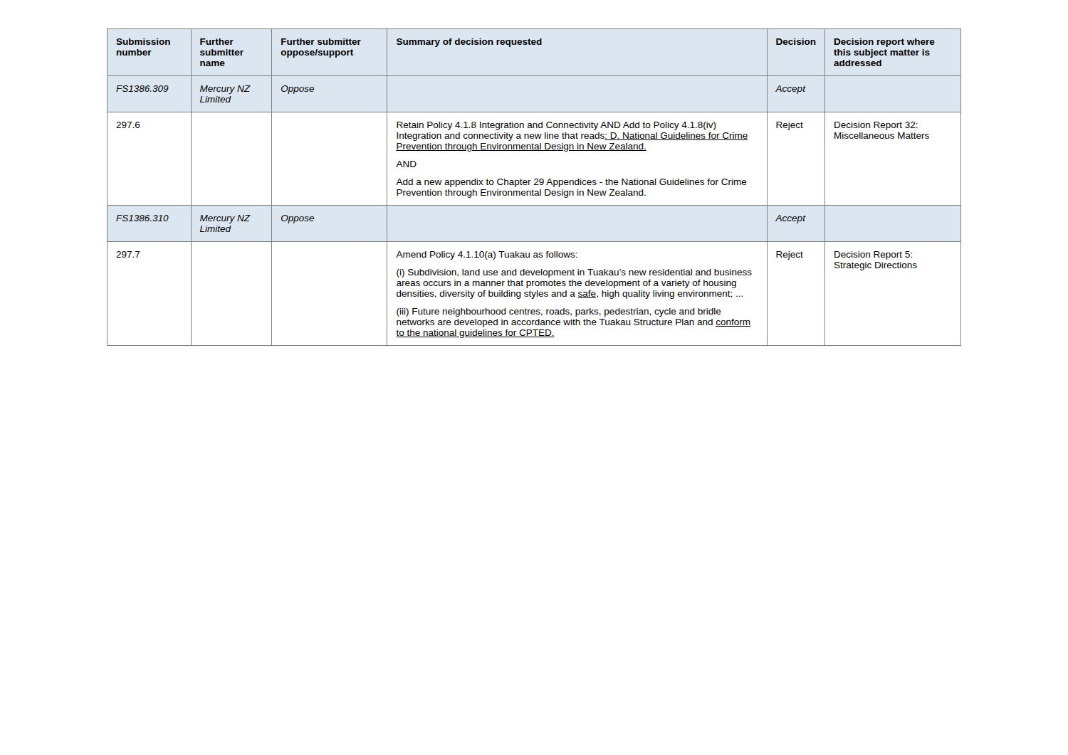| Submission number | Further submitter name | Further submitter oppose/support | Summary of decision requested | Decision | Decision report where this subject matter is addressed |
| --- | --- | --- | --- | --- | --- |
| FS1386.309 | Mercury NZ Limited | Oppose | | Accept | |
| 297.6 | | | Retain Policy 4.1.8 Integration and Connectivity AND Add to Policy 4.1.8(iv) Integration and connectivity a new line that reads : D. National Guidelines for Crime Prevention through Environmental Design in New Zealand. AND Add a new appendix to Chapter 29 Appendices - the National Guidelines for Crime Prevention through Environmental Design in New Zealand. | Reject | Decision Report 32: Miscellaneous Matters |
| FS1386.310 | Mercury NZ Limited | Oppose | | Accept | |
| 297.7 | | | Amend Policy 4.1.10(a) Tuakau as follows: (i) Subdivision, land use and development in Tuakau’s new residential and business areas occurs in a manner that promotes the development of a variety of housing densities, diversity of building styles and a safe, high quality living environment; ... (iii) Future neighbourhood centres, roads, parks, pedestrian, cycle and bridle networks are developed in accordance with the Tuakau Structure Plan and conform to the national guidelines for CPTED. | Reject | Decision Report 5: Strategic Directions |